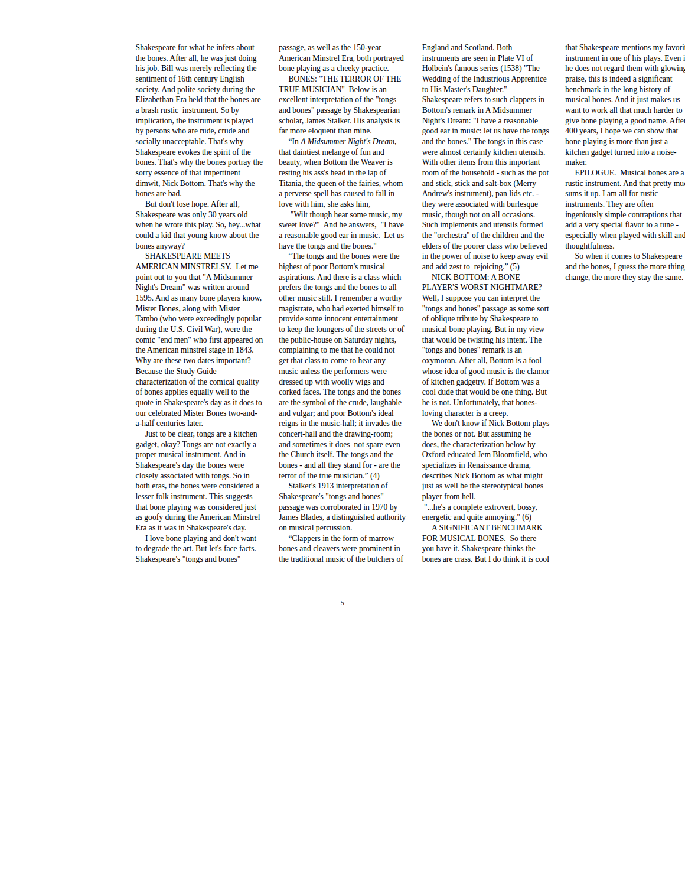Shakespeare for what he infers about the bones. After all, he was just doing his job. Bill was merely reflecting the sentiment of 16th century English society. And polite society during the Elizabethan Era held that the bones are a brash rustic instrument. So by implication, the instrument is played by persons who are rude, crude and socially unacceptable. That's why Shakespeare evokes the spirit of the bones. That's why the bones portray the sorry essence of that impertinent dimwit, Nick Bottom. That's why the bones are bad.
But don't lose hope. After all, Shakespeare was only 30 years old when he wrote this play. So, hey...what could a kid that young know about the bones anyway?
SHAKESPEARE MEETS AMERICAN MINSTRELSY. Let me point out to you that "A Midsummer Night's Dream" was written around 1595. And as many bone players know, Mister Bones, along with Mister Tambo (who were exceedingly popular during the U.S. Civil War), were the comic "end men" who first appeared on the American minstrel stage in 1843. Why are these two dates important? Because the Study Guide characterization of the comical quality of bones applies equally well to the quote in Shakespeare's day as it does to our celebrated Mister Bones two-and-a-half centuries later.
Just to be clear, tongs are a kitchen gadget, okay? Tongs are not exactly a proper musical instrument. And in Shakespeare's day the bones were closely associated with tongs. So in both eras, the bones were considered a lesser folk instrument. This suggests that bone playing was considered just as goofy during the American Minstrel Era as it was in Shakespeare's day.
I love bone playing and don't want to degrade the art. But let's face facts. Shakespeare's "tongs and bones" passage, as well as the 150-year American Minstrel Era, both portrayed bone playing as a cheeky practice.
BONES: "THE TERROR OF THE TRUE MUSICIAN" Below is an excellent interpretation of the "tongs and bones" passage by Shakespearian scholar, James Stalker. His analysis is far more eloquent than mine.
“In A Midsummer Night's Dream, that daintiest melange of fun and beauty, when Bottom the Weaver is resting his ass's head in the lap of Titania, the queen of the fairies, whom a perverse spell has caused to fall in love with him, she asks him,
"Wilt though hear some music, my sweet love?" And he answers, "I have a reasonable good ear in music. Let us have the tongs and the bones."
“The tongs and the bones were the highest of poor Bottom's musical aspirations. And there is a class which prefers the tongs and the bones to all other music still. I remember a worthy magistrate, who had exerted himself to provide some innocent entertainment to keep the loungers of the streets or of the public-house on Saturday nights, complaining to me that he could not get that class to come to hear any music unless the performers were dressed up with woolly wigs and corked faces. The tongs and the bones are the symbol of the crude, laughable and vulgar; and poor Bottom's ideal reigns in the music-hall; it invades the concert-hall and the drawing-room; and sometimes it does not spare even the Church itself. The tongs and the bones - and all they stand for - are the terror of the true musician.” (4)
Stalker's 1913 interpretation of Shakespeare's "tongs and bones" passage was corroborated in 1970 by James Blades, a distinguished authority on musical percussion.
“Clappers in the form of marrow bones and cleavers were prominent in the traditional music of the butchers of England and Scotland. Both instruments are seen in Plate VI of Holbein's famous series (1538) "The Wedding of the Industrious Apprentice to His Master's Daughter." Shakespeare refers to such clappers in Bottom's remark in A Midsummer Night's Dream: "I have a reasonable good ear in music: let us have the tongs and the bones." The tongs in this case were almost certainly kitchen utensils. With other items from this important room of the household - such as the pot and stick, stick and salt-box (Merry Andrew's instrument), pan lids etc. - they were associated with burlesque music, though not on all occasions. Such implements and utensils formed the "orchestra" of the children and the elders of the poorer class who believed in the power of noise to keep away evil and add zest to rejoicing.” (5)
NICK BOTTOM: A BONE PLAYER'S WORST NIGHTMARE? Well, I suppose you can interpret the "tongs and bones" passage as some sort of oblique tribute by Shakespeare to musical bone playing. But in my view that would be twisting his intent. The "tongs and bones" remark is an oxymoron. After all, Bottom is a fool whose idea of good music is the clamor of kitchen gadgetry. If Bottom was a cool dude that would be one thing. But he is not. Unfortunately, that bones-loving character is a creep.
We don't know if Nick Bottom plays the bones or not. But assuming he does, the characterization below by Oxford educated Jem Bloomfield, who specializes in Renaissance drama, describes Nick Bottom as what might just as well be the stereotypical bones player from hell.
"...he's a complete extrovert, bossy, energetic and quite annoying." (6)
A SIGNIFICANT BENCHMARK FOR MUSICAL BONES. So there you have it. Shakespeare thinks the bones are crass. But I do think it is cool that Shakespeare mentions my favorite instrument in one of his plays. Even if he does not regard them with glowing praise, this is indeed a significant benchmark in the long history of musical bones. And it just makes us want to work all that much harder to give bone playing a good name. After 400 years, I hope we can show that bone playing is more than just a kitchen gadget turned into a noise-maker.
EPILOGUE. Musical bones are a rustic instrument. And that pretty much sums it up. I am all for rustic instruments. They are often ingeniously simple contraptions that add a very special flavor to a tune - especially when played with skill and thoughtfulness.
So when it comes to Shakespeare and the bones, I guess the more things change, the more they stay the same.
5